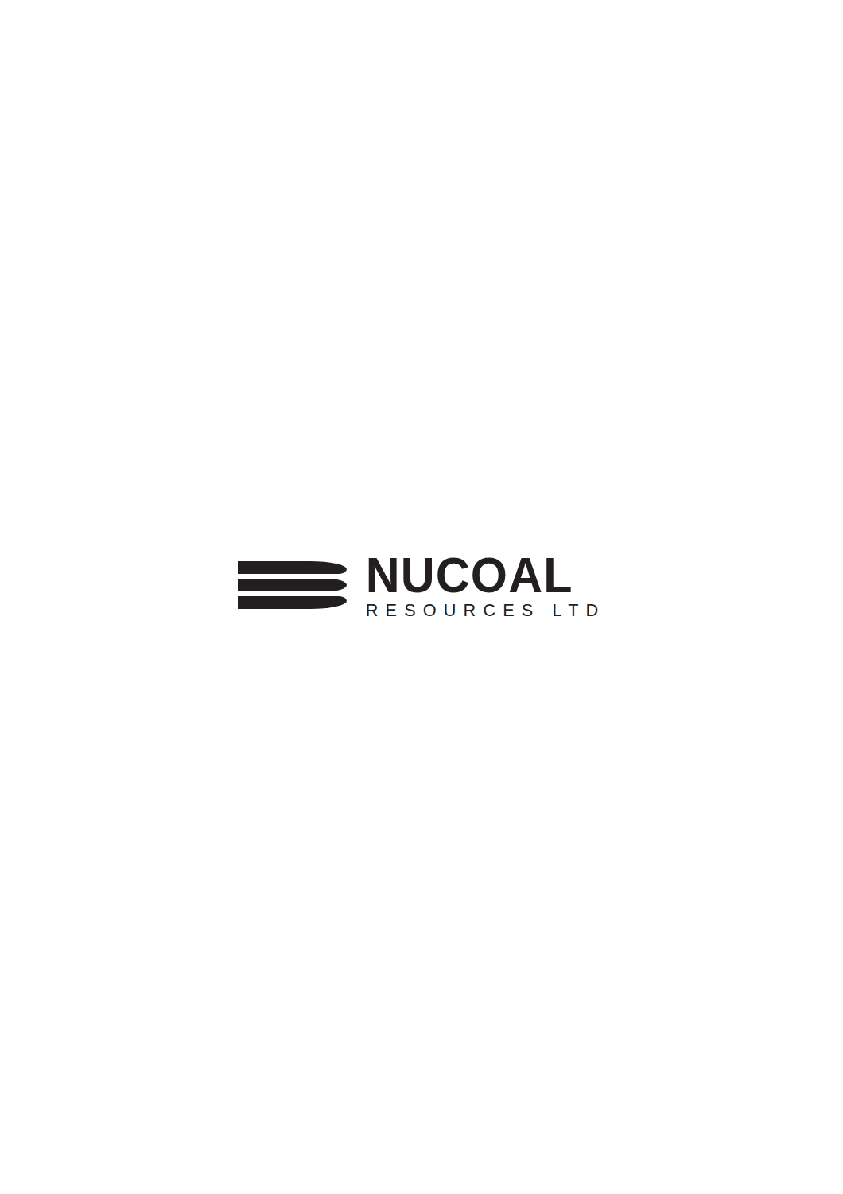NUCOAL RESOURCES LTD